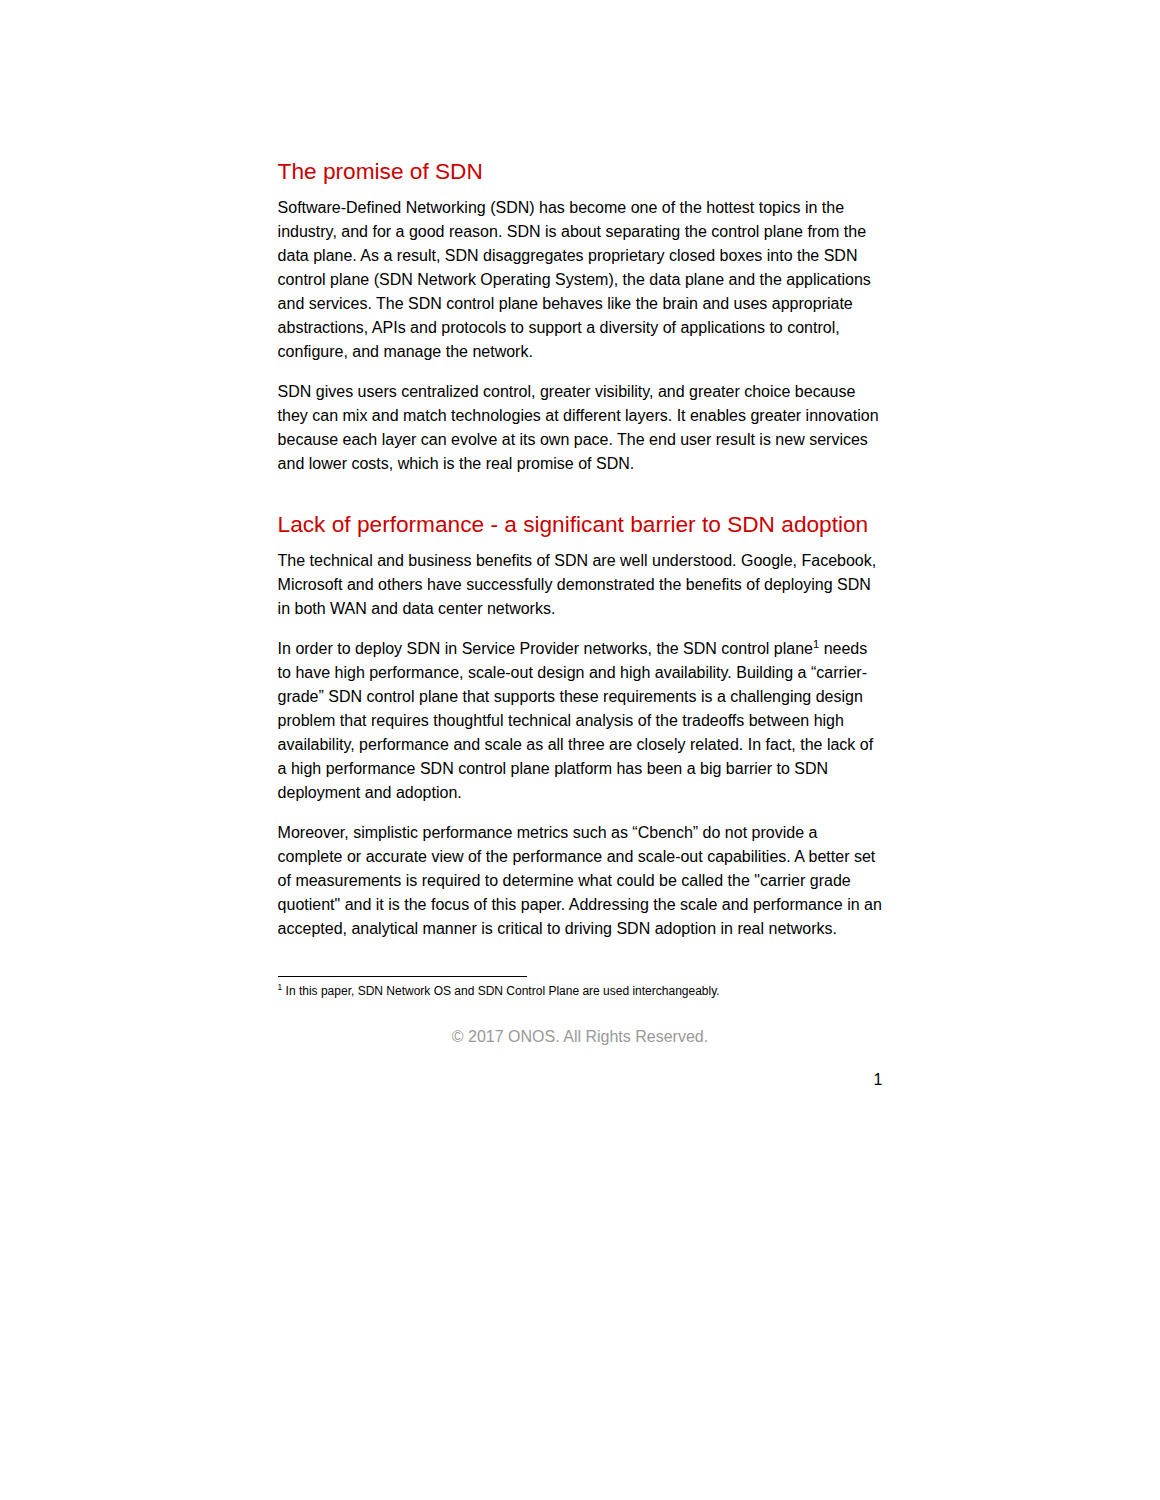The promise of SDN
Software-Defined Networking (SDN) has become one of the hottest topics in the industry, and for a good reason. SDN is about separating the control plane from the data plane. As a result, SDN disaggregates proprietary closed boxes into the SDN control plane (SDN Network Operating System), the data plane and the applications and services. The SDN control plane behaves like the brain and uses appropriate abstractions, APIs and protocols to support a diversity of applications to control, configure, and manage the network.
SDN gives users centralized control, greater visibility, and greater choice because they can mix and match technologies at different layers. It enables greater innovation because each layer can evolve at its own pace. The end user result is new services and lower costs, which is the real promise of SDN.
Lack of performance - a significant barrier to SDN adoption
The technical and business benefits of SDN are well understood. Google, Facebook, Microsoft and others have successfully demonstrated the benefits of deploying SDN in both WAN and data center networks.
In order to deploy SDN in Service Provider networks, the SDN control plane1 needs to have high performance, scale-out design and high availability. Building a “carrier-grade” SDN control plane that supports these requirements is a challenging design problem that requires thoughtful technical analysis of the tradeoffs between high availability, performance and scale as all three are closely related. In fact, the lack of a high performance SDN control plane platform has been a big barrier to SDN deployment and adoption.
Moreover, simplistic performance metrics such as “Cbench” do not provide a complete or accurate view of the performance and scale-out capabilities. A better set of measurements is required to determine what could be called the "carrier grade quotient" and it is the focus of this paper. Addressing the scale and performance in an accepted, analytical manner is critical to driving SDN adoption in real networks.
1 In this paper, SDN Network OS and SDN Control Plane are used interchangeably.
© 2017 ONOS. All Rights Reserved.
1